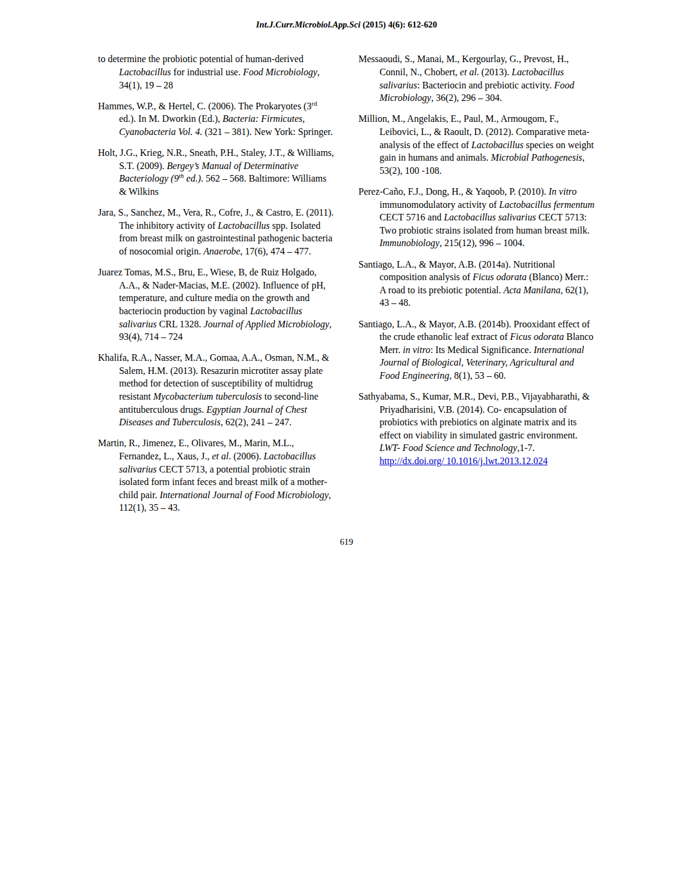Int.J.Curr.Microbiol.App.Sci (2015) 4(6): 612-620
to determine the probiotic potential of human-derived Lactobacillus for industrial use. Food Microbiology, 34(1), 19 – 28
Hammes, W.P., & Hertel, C. (2006). The Prokaryotes (3rd ed.). In M. Dworkin (Ed.), Bacteria: Firmicutes, Cyanobacteria Vol. 4. (321 – 381). New York: Springer.
Holt, J.G., Krieg, N.R., Sneath, P.H., Staley, J.T., & Williams, S.T. (2009). Bergey’s Manual of Determinative Bacteriology (9th ed.). 562 – 568. Baltimore: Williams & Wilkins
Jara, S., Sanchez, M., Vera, R., Cofre, J., & Castro, E. (2011). The inhibitory activity of Lactobacillus spp. Isolated from breast milk on gastrointestinal pathogenic bacteria of nosocomial origin. Anaerobe, 17(6), 474 – 477.
Juarez Tomas, M.S., Bru, E., Wiese, B, de Ruiz Holgado, A.A., & Nader-Macias, M.E. (2002). Influence of pH, temperature, and culture media on the growth and bacteriocin production by vaginal Lactobacillus salivarius CRL 1328. Journal of Applied Microbiology, 93(4), 714 – 724
Khalifa, R.A., Nasser, M.A., Gomaa, A.A., Osman, N.M., & Salem, H.M. (2013). Resazurin microtiter assay plate method for detection of susceptibility of multidrug resistant Mycobacterium tuberculosis to second-line antituberculous drugs. Egyptian Journal of Chest Diseases and Tuberculosis, 62(2), 241 – 247.
Martin, R., Jimenez, E., Olivares, M., Marin, M.L., Fernandez, L., Xaus, J., et al. (2006). Lactobacillus salivarius CECT 5713, a potential probiotic strain isolated form infant feces and breast milk of a mother-child pair. International Journal of Food Microbiology, 112(1), 35 – 43.
Messaoudi, S., Manai, M., Kergourlay, G., Prevost, H., Connil, N., Chobert, et al. (2013). Lactobacillus salivarius: Bacteriocin and prebiotic activity. Food Microbiology, 36(2), 296 – 304.
Million, M., Angelakis, E., Paul, M., Armougom, F., Leibovici, L., & Raoult, D. (2012). Comparative meta-analysis of the effect of Lactobacillus species on weight gain in humans and animals. Microbial Pathogenesis, 53(2), 100 -108.
Perez-Caño, F.J., Dong, H., & Yaqoob, P. (2010). In vitro immunomodulatory activity of Lactobacillus fermentum CECT 5716 and Lactobacillus salivarius CECT 5713: Two probiotic strains isolated from human breast milk. Immunobiology, 215(12), 996 – 1004.
Santiago, L.A., & Mayor, A.B. (2014a). Nutritional composition analysis of Ficus odorata (Blanco) Merr.: A road to its prebiotic potential. Acta Manilana, 62(1), 43 – 48.
Santiago, L.A., & Mayor, A.B. (2014b). Prooxidant effect of the crude ethanolic leaf extract of Ficus odorata Blanco Merr. in vitro: Its Medical Significance. International Journal of Biological, Veterinary, Agricultural and Food Engineering, 8(1), 53 – 60.
Sathyabama, S., Kumar, M.R., Devi, P.B., Vijayabharathi, & Priyadharisini, V.B. (2014). Co- encapsulation of probiotics with prebiotics on alginate matrix and its effect on viability in simulated gastric environment. LWT- Food Science and Technology,1-7. http://dx.doi.org/ 10.1016/j.lwt.2013.12.024
619